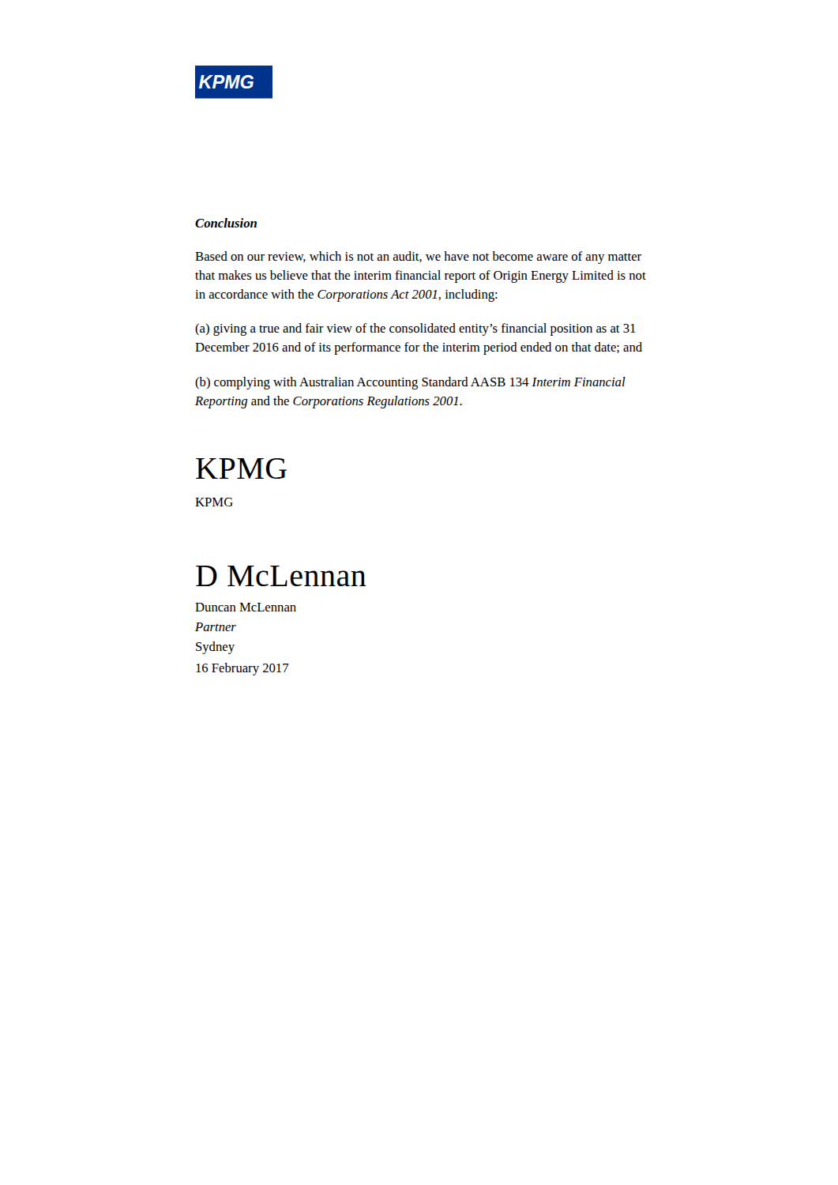KPMG
Conclusion
Based on our review, which is not an audit, we have not become aware of any matter that makes us believe that the interim financial report of Origin Energy Limited is not in accordance with the Corporations Act 2001, including:
(a) giving a true and fair view of the consolidated entity’s financial position as at 31 December 2016 and of its performance for the interim period ended on that date; and
(b) complying with Australian Accounting Standard AASB 134 Interim Financial Reporting and the Corporations Regulations 2001.
KPMG
KPMG
D McLennan
Duncan McLennan
Partner
Sydney
16 February 2017